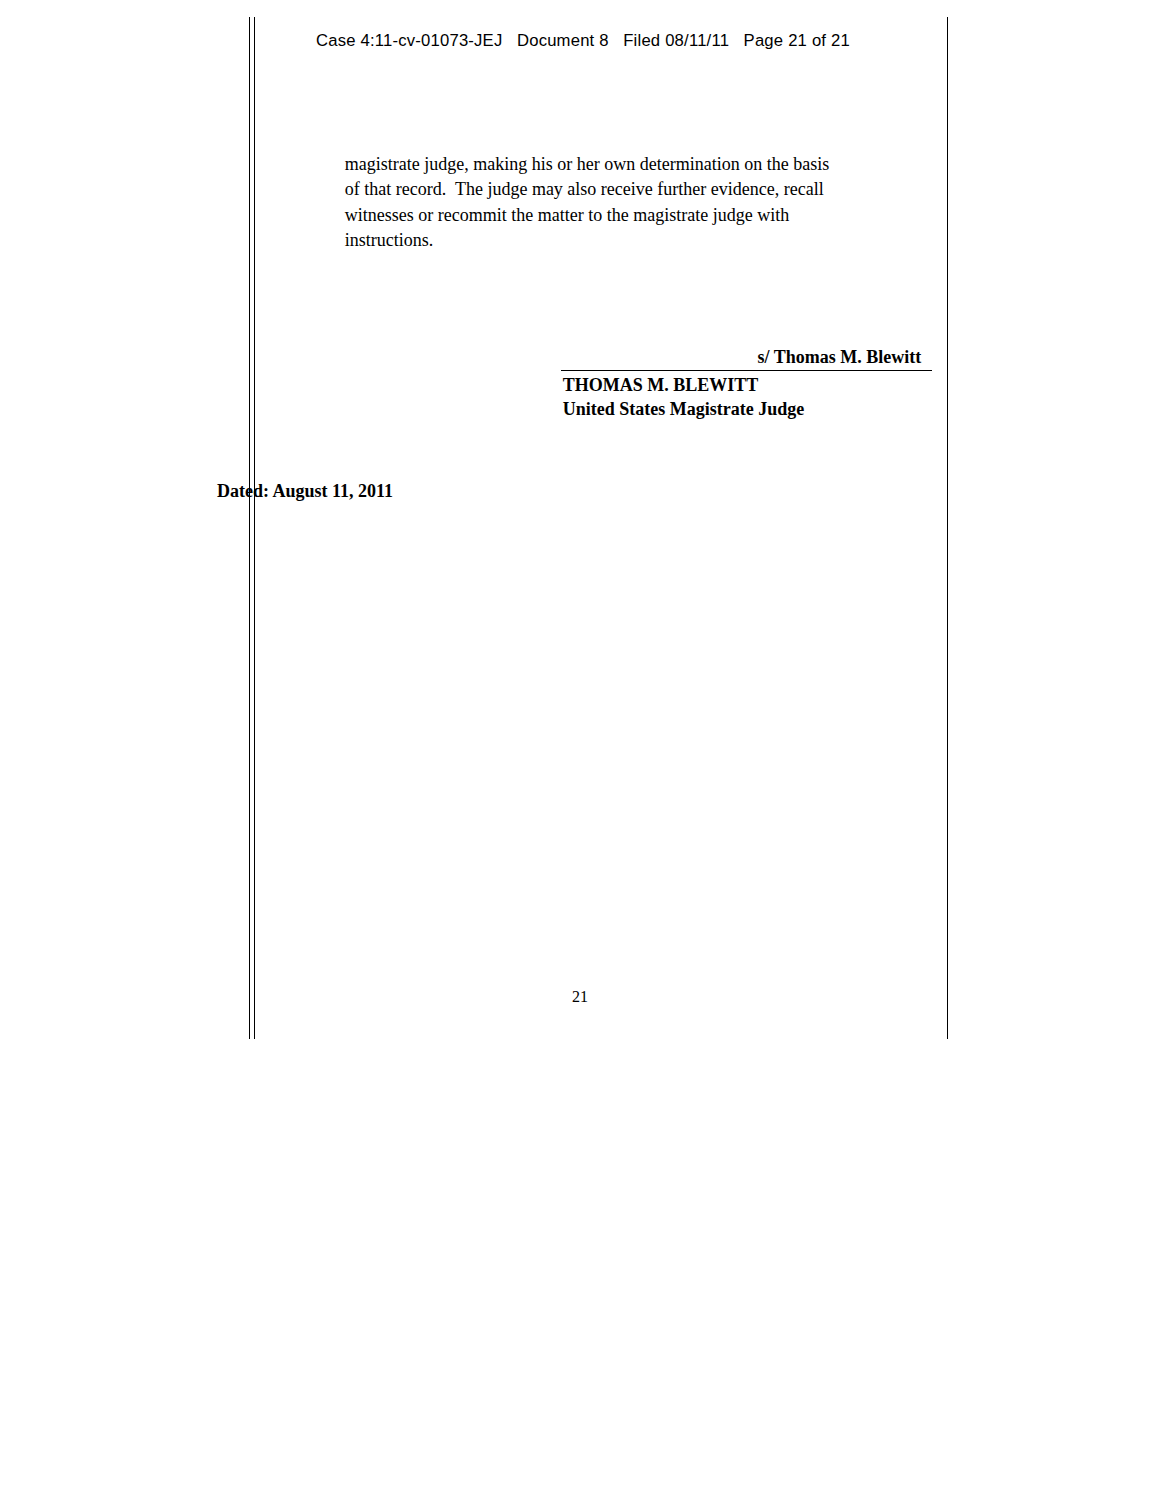Case 4:11-cv-01073-JEJ Document 8 Filed 08/11/11 Page 21 of 21
magistrate judge, making his or her own determination on the basis of that record. The judge may also receive further evidence, recall witnesses or recommit the matter to the magistrate judge with instructions.
s/ Thomas M. Blewitt
THOMAS M. BLEWITT
United States Magistrate Judge
Dated: August 11, 2011
21